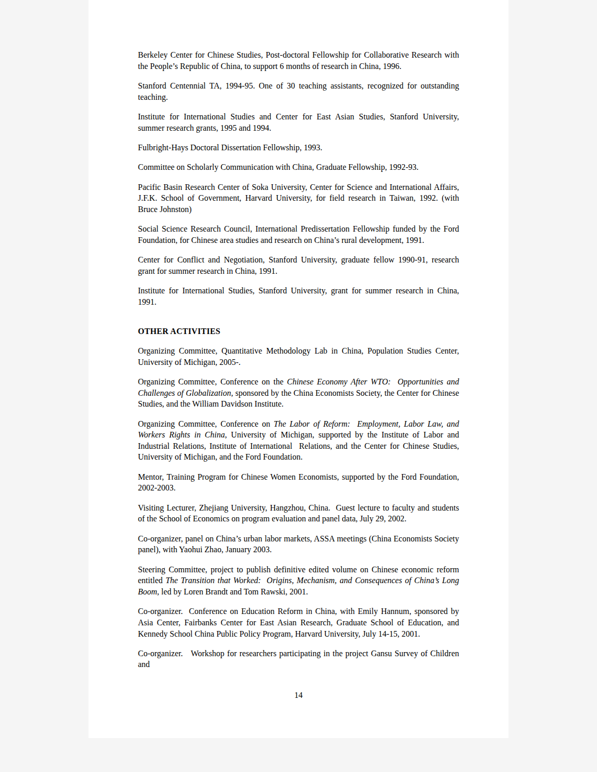Berkeley Center for Chinese Studies, Post-doctoral Fellowship for Collaborative Research with the People’s Republic of China, to support 6 months of research in China, 1996.
Stanford Centennial TA, 1994-95. One of 30 teaching assistants, recognized for outstanding teaching.
Institute for International Studies and Center for East Asian Studies, Stanford University, summer research grants, 1995 and 1994.
Fulbright-Hays Doctoral Dissertation Fellowship, 1993.
Committee on Scholarly Communication with China, Graduate Fellowship, 1992-93.
Pacific Basin Research Center of Soka University, Center for Science and International Affairs, J.F.K. School of Government, Harvard University, for field research in Taiwan, 1992. (with Bruce Johnston)
Social Science Research Council, International Predissertation Fellowship funded by the Ford Foundation, for Chinese area studies and research on China’s rural development, 1991.
Center for Conflict and Negotiation, Stanford University, graduate fellow 1990-91, research grant for summer research in China, 1991.
Institute for International Studies, Stanford University, grant for summer research in China, 1991.
OTHER ACTIVITIES
Organizing Committee, Quantitative Methodology Lab in China, Population Studies Center, University of Michigan, 2005-.
Organizing Committee, Conference on the Chinese Economy After WTO: Opportunities and Challenges of Globalization, sponsored by the China Economists Society, the Center for Chinese Studies, and the William Davidson Institute.
Organizing Committee, Conference on The Labor of Reform: Employment, Labor Law, and Workers Rights in China, University of Michigan, supported by the Institute of Labor and Industrial Relations, Institute of International Relations, and the Center for Chinese Studies, University of Michigan, and the Ford Foundation.
Mentor, Training Program for Chinese Women Economists, supported by the Ford Foundation, 2002-2003.
Visiting Lecturer, Zhejiang University, Hangzhou, China. Guest lecture to faculty and students of the School of Economics on program evaluation and panel data, July 29, 2002.
Co-organizer, panel on China’s urban labor markets, ASSA meetings (China Economists Society panel), with Yaohui Zhao, January 2003.
Steering Committee, project to publish definitive edited volume on Chinese economic reform entitled The Transition that Worked: Origins, Mechanism, and Consequences of China’s Long Boom, led by Loren Brandt and Tom Rawski, 2001.
Co-organizer. Conference on Education Reform in China, with Emily Hannum, sponsored by Asia Center, Fairbanks Center for East Asian Research, Graduate School of Education, and Kennedy School China Public Policy Program, Harvard University, July 14-15, 2001.
Co-organizer. Workshop for researchers participating in the project Gansu Survey of Children and
14